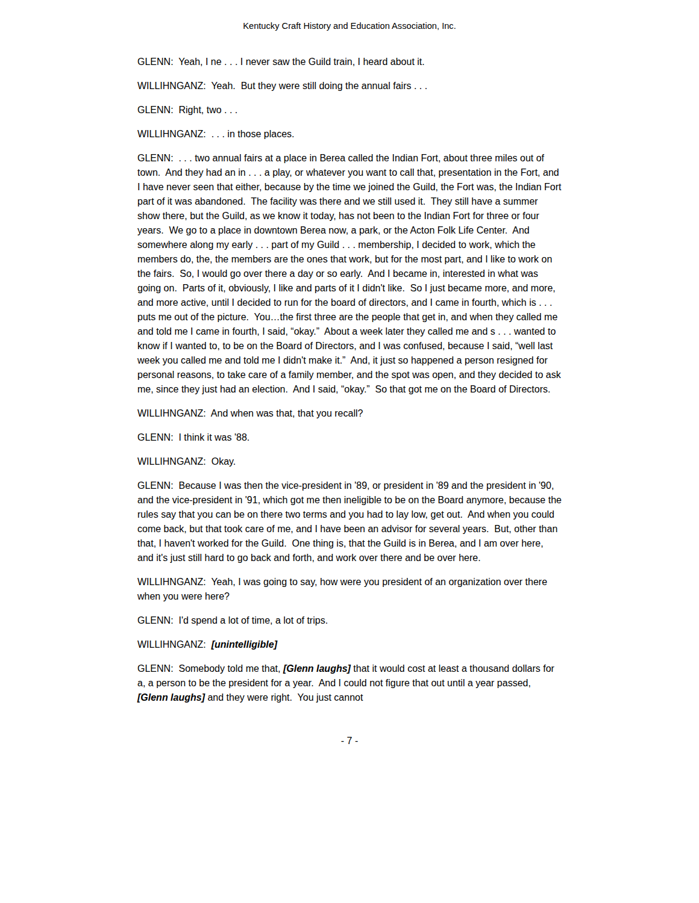Kentucky Craft History and Education Association, Inc.
GLENN: Yeah, I ne . . . I never saw the Guild train, I heard about it.
WILLIHNGANZ: Yeah. But they were still doing the annual fairs . . .
GLENN: Right, two . . .
WILLIHNGANZ: . . . in those places.
GLENN: . . . two annual fairs at a place in Berea called the Indian Fort, about three miles out of town. And they had an in . . . a play, or whatever you want to call that, presentation in the Fort, and I have never seen that either, because by the time we joined the Guild, the Fort was, the Indian Fort part of it was abandoned. The facility was there and we still used it. They still have a summer show there, but the Guild, as we know it today, has not been to the Indian Fort for three or four years. We go to a place in downtown Berea now, a park, or the Acton Folk Life Center. And somewhere along my early . . . part of my Guild . . . membership, I decided to work, which the members do, the, the members are the ones that work, but for the most part, and I like to work on the fairs. So, I would go over there a day or so early. And I became in, interested in what was going on. Parts of it, obviously, I like and parts of it I didn't like. So I just became more, and more, and more active, until I decided to run for the board of directors, and I came in fourth, which is . . . puts me out of the picture. You…the first three are the people that get in, and when they called me and told me I came in fourth, I said, “okay.” About a week later they called me and s . . . wanted to know if I wanted to, to be on the Board of Directors, and I was confused, because I said, “well last week you called me and told me I didn't make it.” And, it just so happened a person resigned for personal reasons, to take care of a family member, and the spot was open, and they decided to ask me, since they just had an election. And I said, “okay.” So that got me on the Board of Directors.
WILLIHNGANZ: And when was that, that you recall?
GLENN: I think it was '88.
WILLIHNGANZ: Okay.
GLENN: Because I was then the vice-president in '89, or president in '89 and the president in '90, and the vice-president in '91, which got me then ineligible to be on the Board anymore, because the rules say that you can be on there two terms and you had to lay low, get out. And when you could come back, but that took care of me, and I have been an advisor for several years. But, other than that, I haven't worked for the Guild. One thing is, that the Guild is in Berea, and I am over here, and it's just still hard to go back and forth, and work over there and be over here.
WILLIHNGANZ: Yeah, I was going to say, how were you president of an organization over there when you were here?
GLENN: I'd spend a lot of time, a lot of trips.
WILLIHNGANZ: [unintelligible]
GLENN: Somebody told me that, [Glenn laughs] that it would cost at least a thousand dollars for a, a person to be the president for a year. And I could not figure that out until a year passed, [Glenn laughs] and they were right. You just cannot
- 7 -